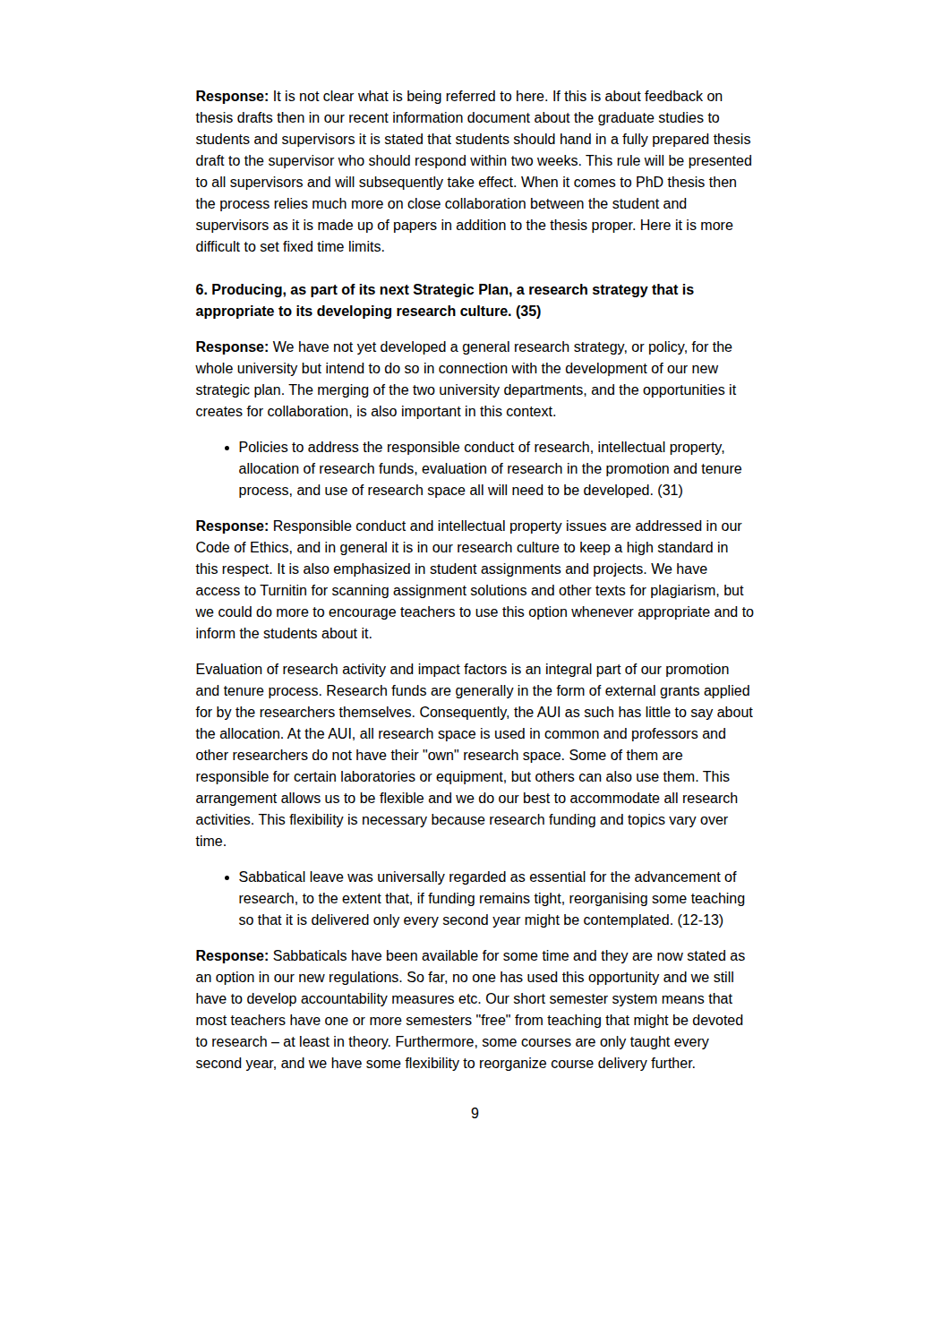Response: It is not clear what is being referred to here. If this is about feedback on thesis drafts then in our recent information document about the graduate studies to students and supervisors it is stated that students should hand in a fully prepared thesis draft to the supervisor who should respond within two weeks. This rule will be presented to all supervisors and will subsequently take effect. When it comes to PhD thesis then the process relies much more on close collaboration between the student and supervisors as it is made up of papers in addition to the thesis proper. Here it is more difficult to set fixed time limits.
6. Producing, as part of its next Strategic Plan, a research strategy that is appropriate to its developing research culture. (35)
Response: We have not yet developed a general research strategy, or policy, for the whole university but intend to do so in connection with the development of our new strategic plan. The merging of the two university departments, and the opportunities it creates for collaboration, is also important in this context.
Policies to address the responsible conduct of research, intellectual property, allocation of research funds, evaluation of research in the promotion and tenure process, and use of research space all will need to be developed. (31)
Response: Responsible conduct and intellectual property issues are addressed in our Code of Ethics, and in general it is in our research culture to keep a high standard in this respect. It is also emphasized in student assignments and projects. We have access to Turnitin for scanning assignment solutions and other texts for plagiarism, but we could do more to encourage teachers to use this option whenever appropriate and to inform the students about it.
Evaluation of research activity and impact factors is an integral part of our promotion and tenure process. Research funds are generally in the form of external grants applied for by the researchers themselves. Consequently, the AUI as such has little to say about the allocation. At the AUI, all research space is used in common and professors and other researchers do not have their "own" research space. Some of them are responsible for certain laboratories or equipment, but others can also use them. This arrangement allows us to be flexible and we do our best to accommodate all research activities. This flexibility is necessary because research funding and topics vary over time.
Sabbatical leave was universally regarded as essential for the advancement of research, to the extent that, if funding remains tight, reorganising some teaching so that it is delivered only every second year might be contemplated. (12-13)
Response: Sabbaticals have been available for some time and they are now stated as an option in our new regulations. So far, no one has used this opportunity and we still have to develop accountability measures etc. Our short semester system means that most teachers have one or more semesters "free" from teaching that might be devoted to research – at least in theory. Furthermore, some courses are only taught every second year, and we have some flexibility to reorganize course delivery further.
9